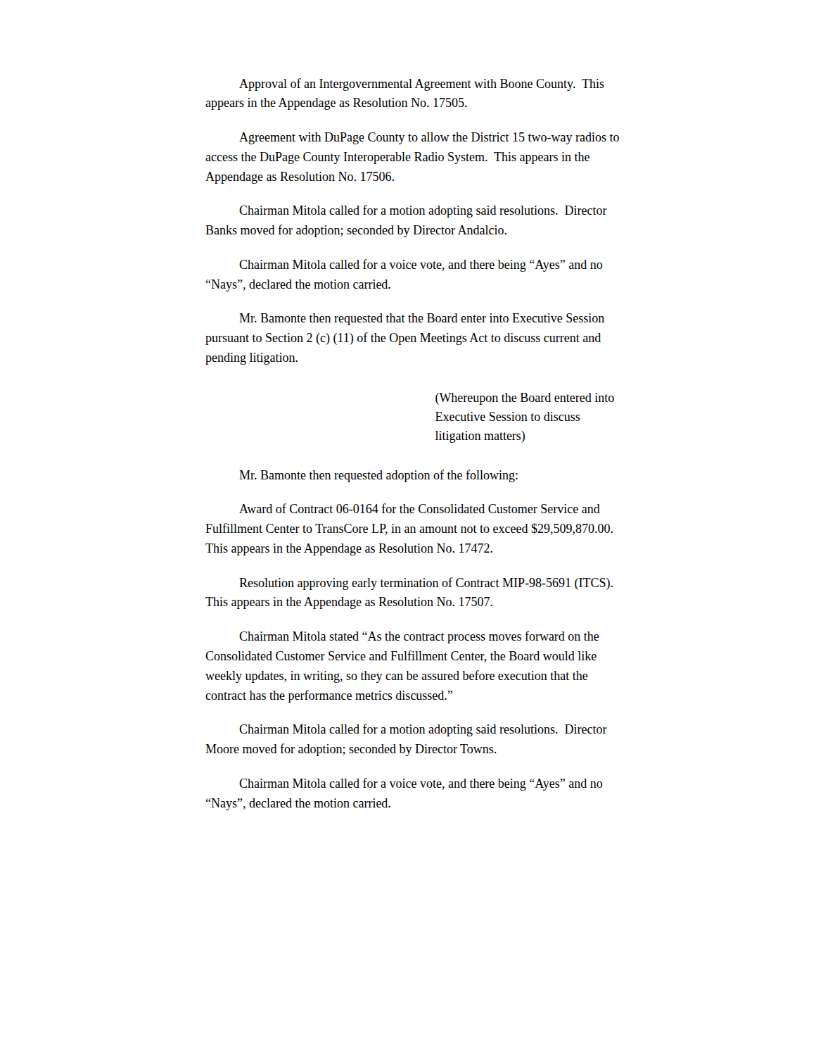Approval of an Intergovernmental Agreement with Boone County. This appears in the Appendage as Resolution No. 17505.
Agreement with DuPage County to allow the District 15 two-way radios to access the DuPage County Interoperable Radio System. This appears in the Appendage as Resolution No. 17506.
Chairman Mitola called for a motion adopting said resolutions. Director Banks moved for adoption; seconded by Director Andalcio.
Chairman Mitola called for a voice vote, and there being “Ayes” and no “Nays”, declared the motion carried.
Mr. Bamonte then requested that the Board enter into Executive Session pursuant to Section 2 (c) (11) of the Open Meetings Act to discuss current and pending litigation.
(Whereupon the Board entered into Executive Session to discuss litigation matters)
Mr. Bamonte then requested adoption of the following:
Award of Contract 06-0164 for the Consolidated Customer Service and Fulfillment Center to TransCore LP, in an amount not to exceed $29,509,870.00. This appears in the Appendage as Resolution No. 17472.
Resolution approving early termination of Contract MIP-98-5691 (ITCS). This appears in the Appendage as Resolution No. 17507.
Chairman Mitola stated “As the contract process moves forward on the Consolidated Customer Service and Fulfillment Center, the Board would like weekly updates, in writing, so they can be assured before execution that the contract has the performance metrics discussed.”
Chairman Mitola called for a motion adopting said resolutions. Director Moore moved for adoption; seconded by Director Towns.
Chairman Mitola called for a voice vote, and there being “Ayes” and no “Nays”, declared the motion carried.